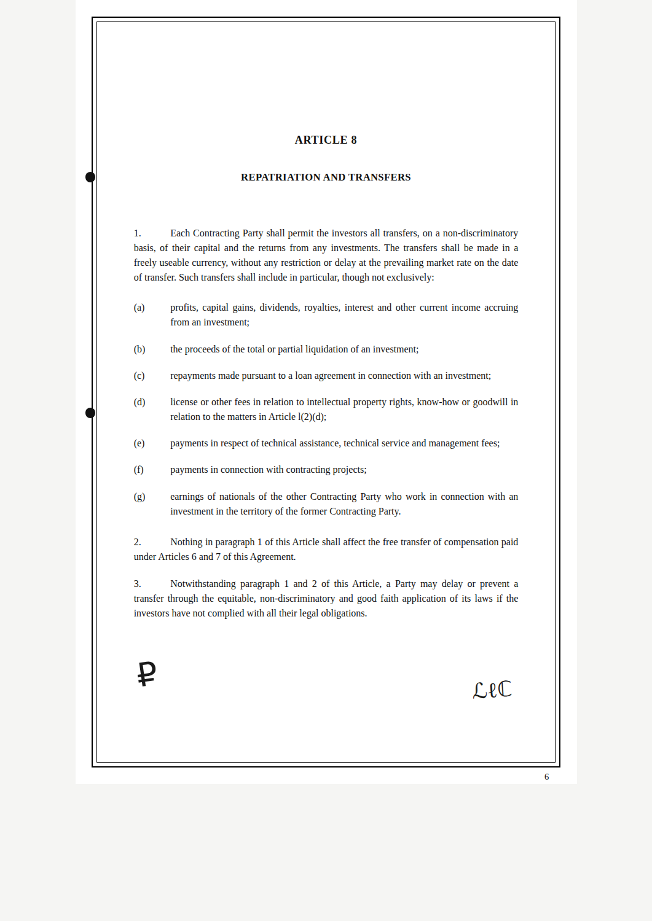ARTICLE 8
REPATRIATION AND TRANSFERS
1. Each Contracting Party shall permit the investors all transfers, on a non-discriminatory basis, of their capital and the returns from any investments. The transfers shall be made in a freely useable currency, without any restriction or delay at the prevailing market rate on the date of transfer. Such transfers shall include in particular, though not exclusively:
(a) profits, capital gains, dividends, royalties, interest and other current income accruing from an investment;
(b) the proceeds of the total or partial liquidation of an investment;
(c) repayments made pursuant to a loan agreement in connection with an investment;
(d) license or other fees in relation to intellectual property rights, know-how or goodwill in relation to the matters in Article l(2)(d);
(e) payments in respect of technical assistance, technical service and management fees;
(f) payments in connection with contracting projects;
(g) earnings of nationals of the other Contracting Party who work in connection with an investment in the territory of the former Contracting Party.
2. Nothing in paragraph 1 of this Article shall affect the free transfer of compensation paid under Articles 6 and 7 of this Agreement.
3. Notwithstanding paragraph 1 and 2 of this Article, a Party may delay or prevent a transfer through the equitable, non-discriminatory and good faith application of its laws if the investors have not complied with all their legal obligations.
₽
ℒℓℂ
6